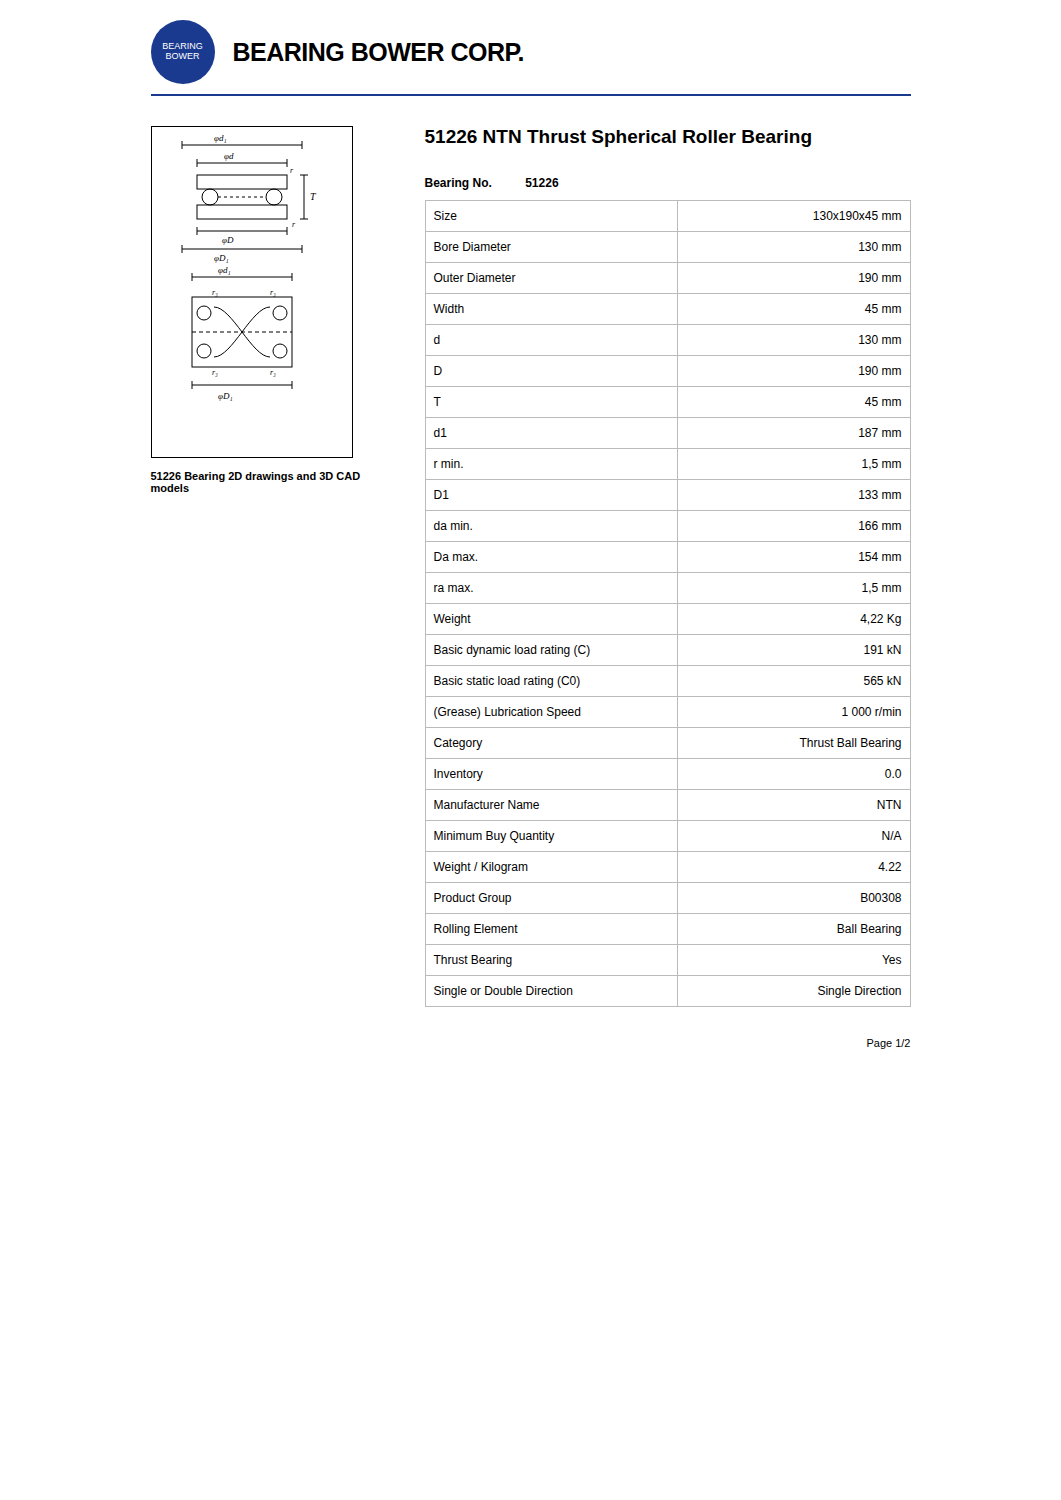BEARING
BOWER
BEARING BOWER CORP.
φd₁ φd T r r φD φD₁ φd₁ r₃ r₃ r₃ r₃ φD₁
51226 Bearing 2D drawings and 3D CAD models
51226 NTN Thrust Spherical Roller Bearing
Bearing No. 51226
| Size | 130x190x45 mm |
| Bore Diameter | 130 mm |
| Outer Diameter | 190 mm |
| Width | 45 mm |
| d | 130 mm |
| D | 190 mm |
| T | 45 mm |
| d1 | 187 mm |
| r min. | 1,5 mm |
| D1 | 133 mm |
| da min. | 166 mm |
| Da max. | 154 mm |
| ra max. | 1,5 mm |
| Weight | 4,22 Kg |
| Basic dynamic load rating (C) | 191 kN |
| Basic static load rating (C0) | 565 kN |
| (Grease) Lubrication Speed | 1 000 r/min |
| Category | Thrust Ball Bearing |
| Inventory | 0.0 |
| Manufacturer Name | NTN |
| Minimum Buy Quantity | N/A |
| Weight / Kilogram | 4.22 |
| Product Group | B00308 |
| Rolling Element | Ball Bearing |
| Thrust Bearing | Yes |
| Single or Double Direction | Single Direction |
Page 1/2